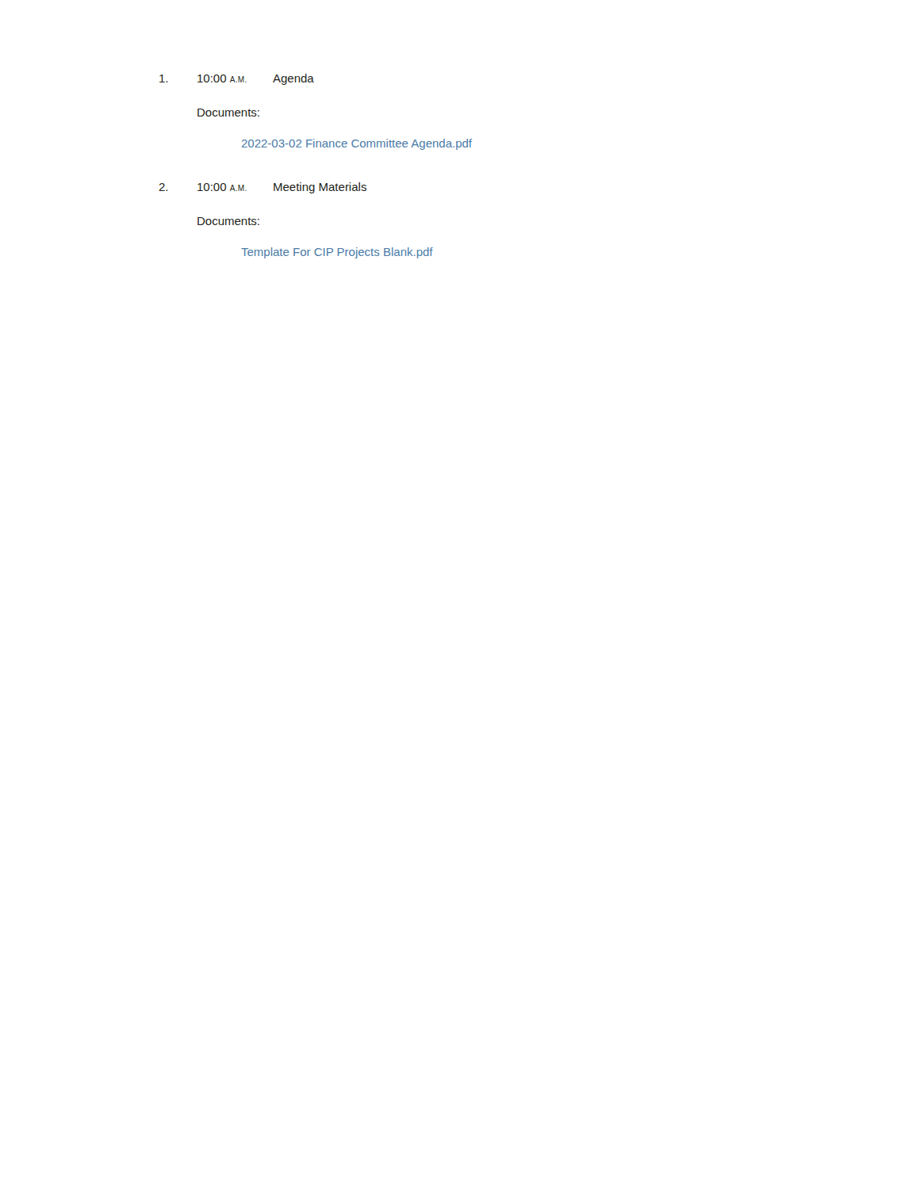1. 10:00 A.M. Agenda
Documents:
2022-03-02 Finance Committee Agenda.pdf
2. 10:00 A.M. Meeting Materials
Documents:
Template For CIP Projects Blank.pdf